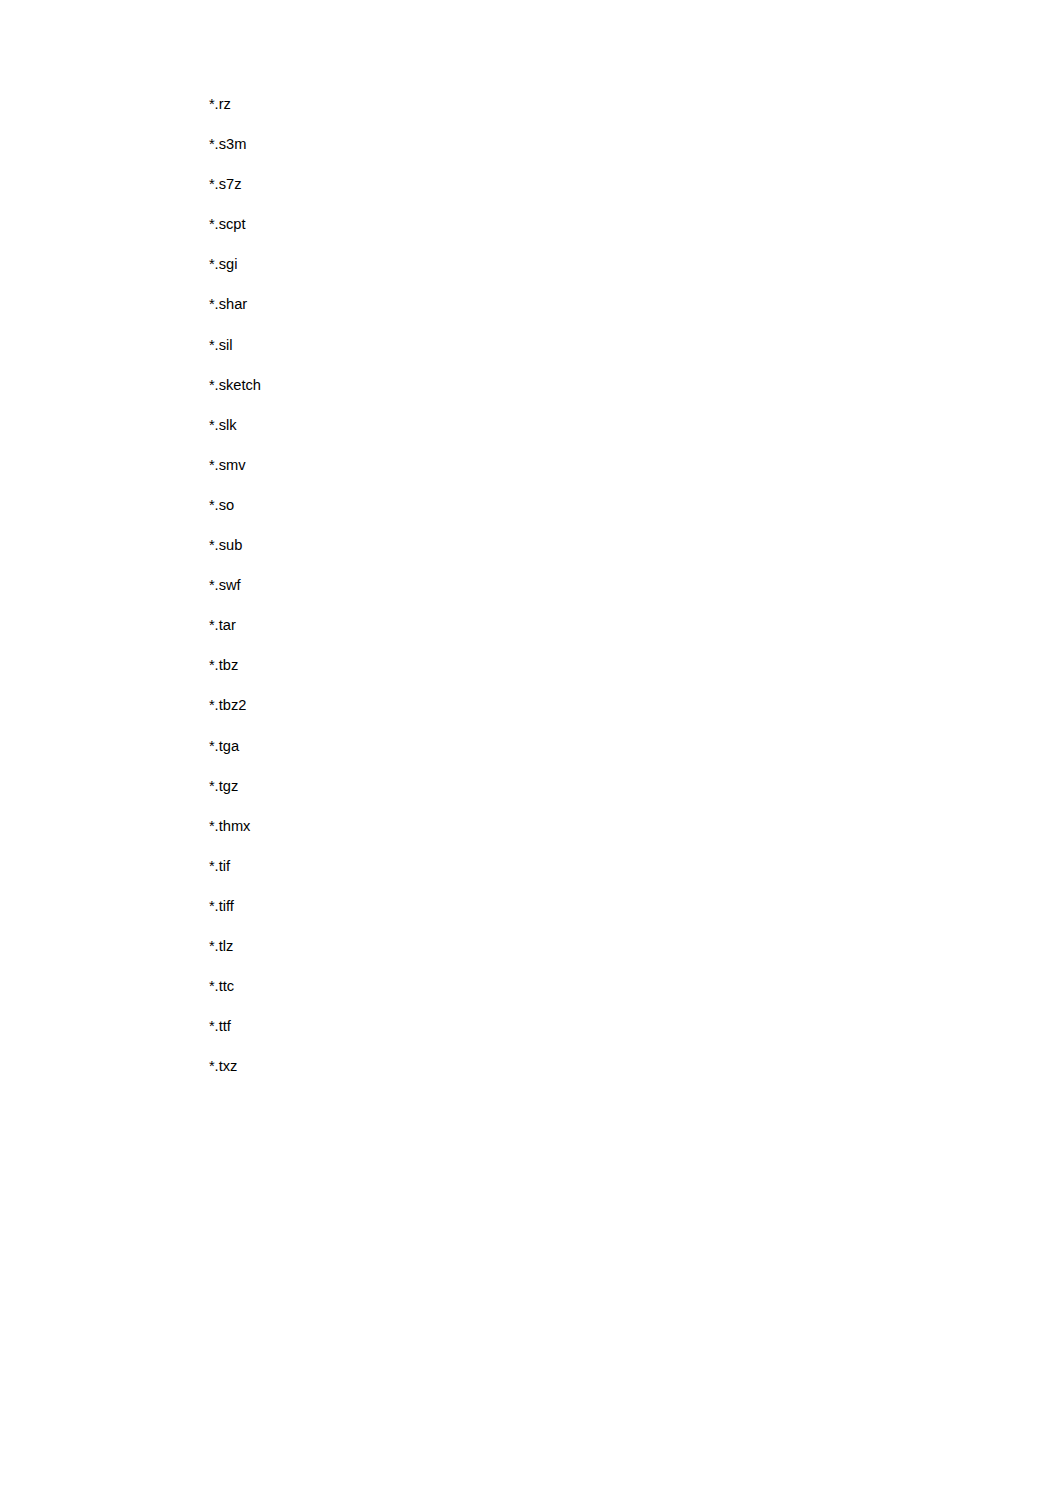*.rz
*.s3m
*.s7z
*.scpt
*.sgi
*.shar
*.sil
*.sketch
*.slk
*.smv
*.so
*.sub
*.swf
*.tar
*.tbz
*.tbz2
*.tga
*.tgz
*.thmx
*.tif
*.tiff
*.tlz
*.ttc
*.ttf
*.txz